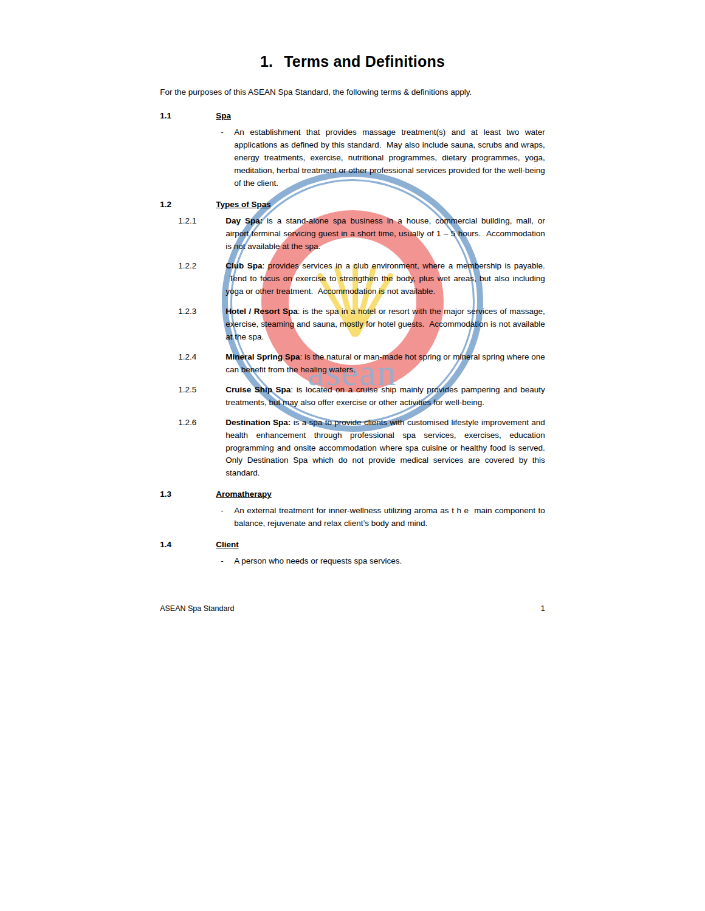asean
1. Terms and Definitions
For the purposes of this ASEAN Spa Standard, the following terms & definitions apply.
1.1 Spa
- An establishment that provides massage treatment(s) and at least two water applications as defined by this standard. May also include sauna, scrubs and wraps, energy treatments, exercise, nutritional programmes, dietary programmes, yoga, meditation, herbal treatment or other professional services provided for the well-being of the client.
1.2 Types of Spas
1.2.1 Day Spa: is a stand-alone spa business in a house, commercial building, mall, or airport terminal servicing guest in a short time, usually of 1 – 5 hours. Accommodation is not available at the spa.
1.2.2 Club Spa: provides services in a club environment, where a membership is payable. Tend to focus on exercise to strengthen the body, plus wet areas, but also including yoga or other treatment. Accommodation is not available.
1.2.3 Hotel / Resort Spa: is the spa in a hotel or resort with the major services of massage, exercise, steaming and sauna, mostly for hotel guests. Accommodation is not available at the spa.
1.2.4 Mineral Spring Spa: is the natural or man-made hot spring or mineral spring where one can benefit from the healing waters.
1.2.5 Cruise Ship Spa: is located on a cruise ship mainly provides pampering and beauty treatments, but may also offer exercise or other activities for well-being.
1.2.6 Destination Spa: is a spa to provide clients with customised lifestyle improvement and health enhancement through professional spa services, exercises, education programming and onsite accommodation where spa cuisine or healthy food is served. Only Destination Spa which do not provide medical services are covered by this standard.
1.3 Aromatherapy
- An external treatment for inner-wellness utilizing aroma as t h e main component to balance, rejuvenate and relax client’s body and mind.
1.4 Client
- A person who needs or requests spa services.
ASEAN Spa Standard 1